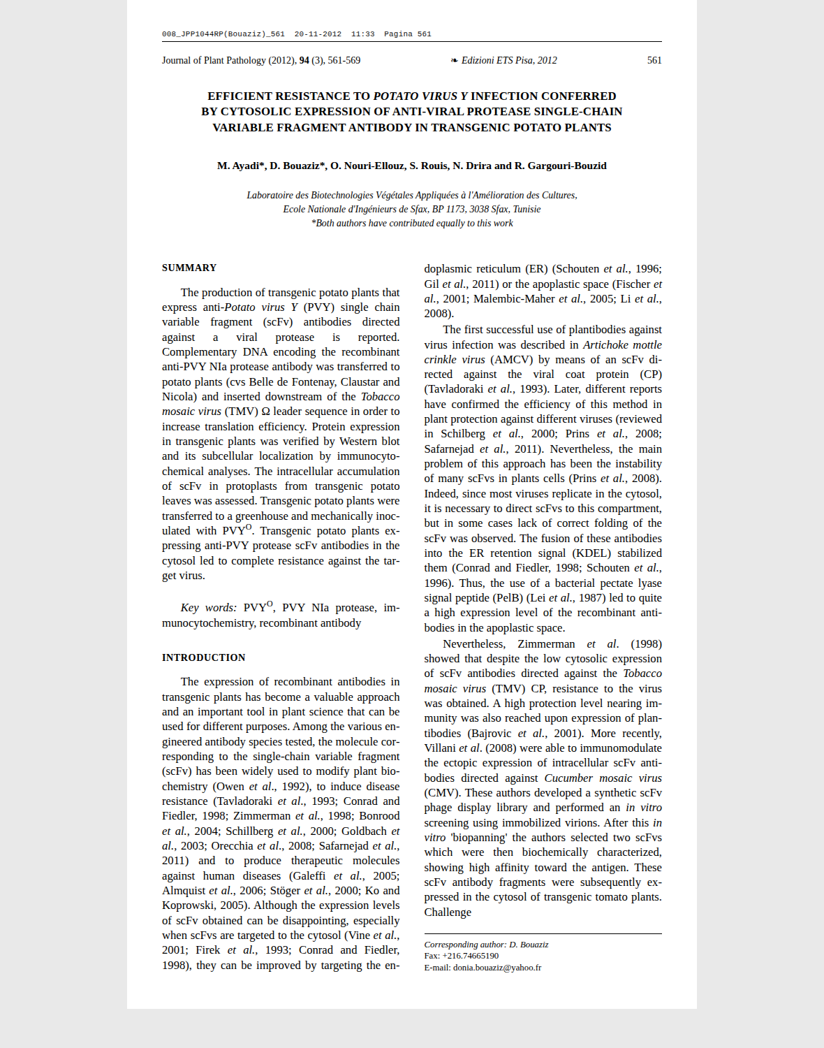008_JPP1044RP(Bouaziz)_561 20-11-2012 11:33 Pagina 561
Journal of Plant Pathology (2012), 94 (3), 561-569 ❧ Edizioni ETS Pisa, 2012 561
EFFICIENT RESISTANCE TO POTATO VIRUS Y INFECTION CONFERRED
BY CYTOSOLIC EXPRESSION OF ANTI-VIRAL PROTEASE SINGLE-CHAIN
VARIABLE FRAGMENT ANTIBODY IN TRANSGENIC POTATO PLANTS
M. Ayadi*, D. Bouaziz*, O. Nouri-Ellouz, S. Rouis, N. Drira and R. Gargouri-Bouzid
Laboratoire des Biotechnologies Végétales Appliquées à l'Amélioration des Cultures,
Ecole Nationale d'Ingénieurs de Sfax, BP 1173, 3038 Sfax, Tunisie
*Both authors have contributed equally to this work
SUMMARY
The production of transgenic potato plants that express anti-Potato virus Y (PVY) single chain variable fragment (scFv) antibodies directed against a viral protease is reported. Complementary DNA encoding the recombinant anti-PVY NIa protease antibody was transferred to potato plants (cvs Belle de Fontenay, Claustar and Nicola) and inserted downstream of the Tobacco mosaic virus (TMV) Ω leader sequence in order to increase translation efficiency. Protein expression in transgenic plants was verified by Western blot and its subcellular localization by immunocytochemical analyses. The intracellular accumulation of scFv in protoplasts from transgenic potato leaves was assessed. Transgenic potato plants were transferred to a greenhouse and mechanically inoculated with PVYO. Transgenic potato plants expressing anti-PVY protease scFv antibodies in the cytosol led to complete resistance against the target virus.
Key words: PVYO, PVY NIa protease, immunocytochemistry, recombinant antibody
INTRODUCTION
The expression of recombinant antibodies in transgenic plants has become a valuable approach and an important tool in plant science that can be used for different purposes. Among the various engineered antibody species tested, the molecule corresponding to the single-chain variable fragment (scFv) has been widely used to modify plant biochemistry (Owen et al., 1992), to induce disease resistance (Tavladoraki et al., 1993; Conrad and Fiedler, 1998; Zimmerman et al., 1998; Bonrood et al., 2004; Schillberg et al., 2000; Goldbach et al., 2003; Orecchia et al., 2008; Safarnejad et al., 2011) and to produce therapeutic molecules against human diseases (Galeffi et al., 2005; Almquist et al., 2006; Stöger et al., 2000; Ko and Koprowski, 2005). Although the expression levels of scFv obtained can be disappointing, especially when scFvs are targeted to the cytosol (Vine et al., 2001; Firek et al., 1993; Conrad and Fiedler, 1998), they can be improved by targeting the endoplasmic reticulum (ER) (Schouten et al., 1996; Gil et al., 2011) or the apoplastic space (Fischer et al., 2001; Malembic-Maher et al., 2005; Li et al., 2008).
The first successful use of plantibodies against virus infection was described in Artichoke mottle crinkle virus (AMCV) by means of an scFv directed against the viral coat protein (CP) (Tavladoraki et al., 1993). Later, different reports have confirmed the efficiency of this method in plant protection against different viruses (reviewed in Schilberg et al., 2000; Prins et al., 2008; Safarnejad et al., 2011). Nevertheless, the main problem of this approach has been the instability of many scFvs in plants cells (Prins et al., 2008). Indeed, since most viruses replicate in the cytosol, it is necessary to direct scFvs to this compartment, but in some cases lack of correct folding of the scFv was observed. The fusion of these antibodies into the ER retention signal (KDEL) stabilized them (Conrad and Fiedler, 1998; Schouten et al., 1996). Thus, the use of a bacterial pectate lyase signal peptide (PelB) (Lei et al., 1987) led to quite a high expression level of the recombinant antibodies in the apoplastic space.
Nevertheless, Zimmerman et al. (1998) showed that despite the low cytosolic expression of scFv antibodies directed against the Tobacco mosaic virus (TMV) CP, resistance to the virus was obtained. A high protection level nearing immunity was also reached upon expression of plantibodies (Bajrovic et al., 2001). More recently, Villani et al. (2008) were able to immunomodulate the ectopic expression of intracellular scFv antibodies directed against Cucumber mosaic virus (CMV). These authors developed a synthetic scFv phage display library and performed an in vitro screening using immobilized virions. After this in vitro 'biopanning' the authors selected two scFvs which were then biochemically characterized, showing high affinity toward the antigen. These scFv antibody fragments were subsequently expressed in the cytosol of transgenic tomato plants. Challenge
Corresponding author: D. Bouaziz
Fax: +216.74665190
E-mail: donia.bouaziz@yahoo.fr